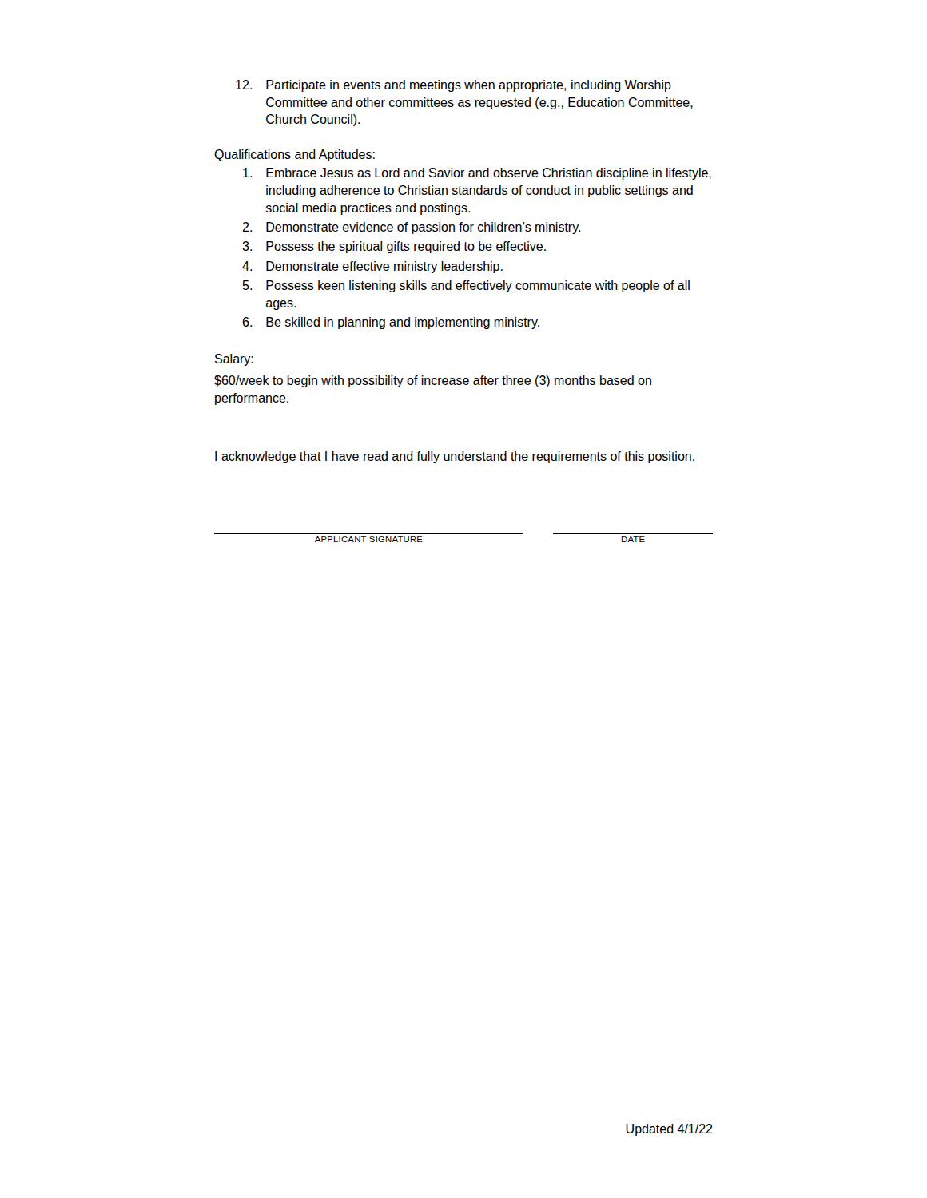Participate in events and meetings when appropriate, including Worship Committee and other committees as requested (e.g., Education Committee, Church Council).
Qualifications and Aptitudes:
Embrace Jesus as Lord and Savior and observe Christian discipline in lifestyle, including adherence to Christian standards of conduct in public settings and social media practices and postings.
Demonstrate evidence of passion for children’s ministry.
Possess the spiritual gifts required to be effective.
Demonstrate effective ministry leadership.
Possess keen listening skills and effectively communicate with people of all ages.
Be skilled in planning and implementing ministry.
Salary:
$60/week to begin with possibility of increase after three (3) months based on performance.
I acknowledge that I have read and fully understand the requirements of this position.
| APPLICANT SIGNATURE | | DATE |
Updated 4/1/22